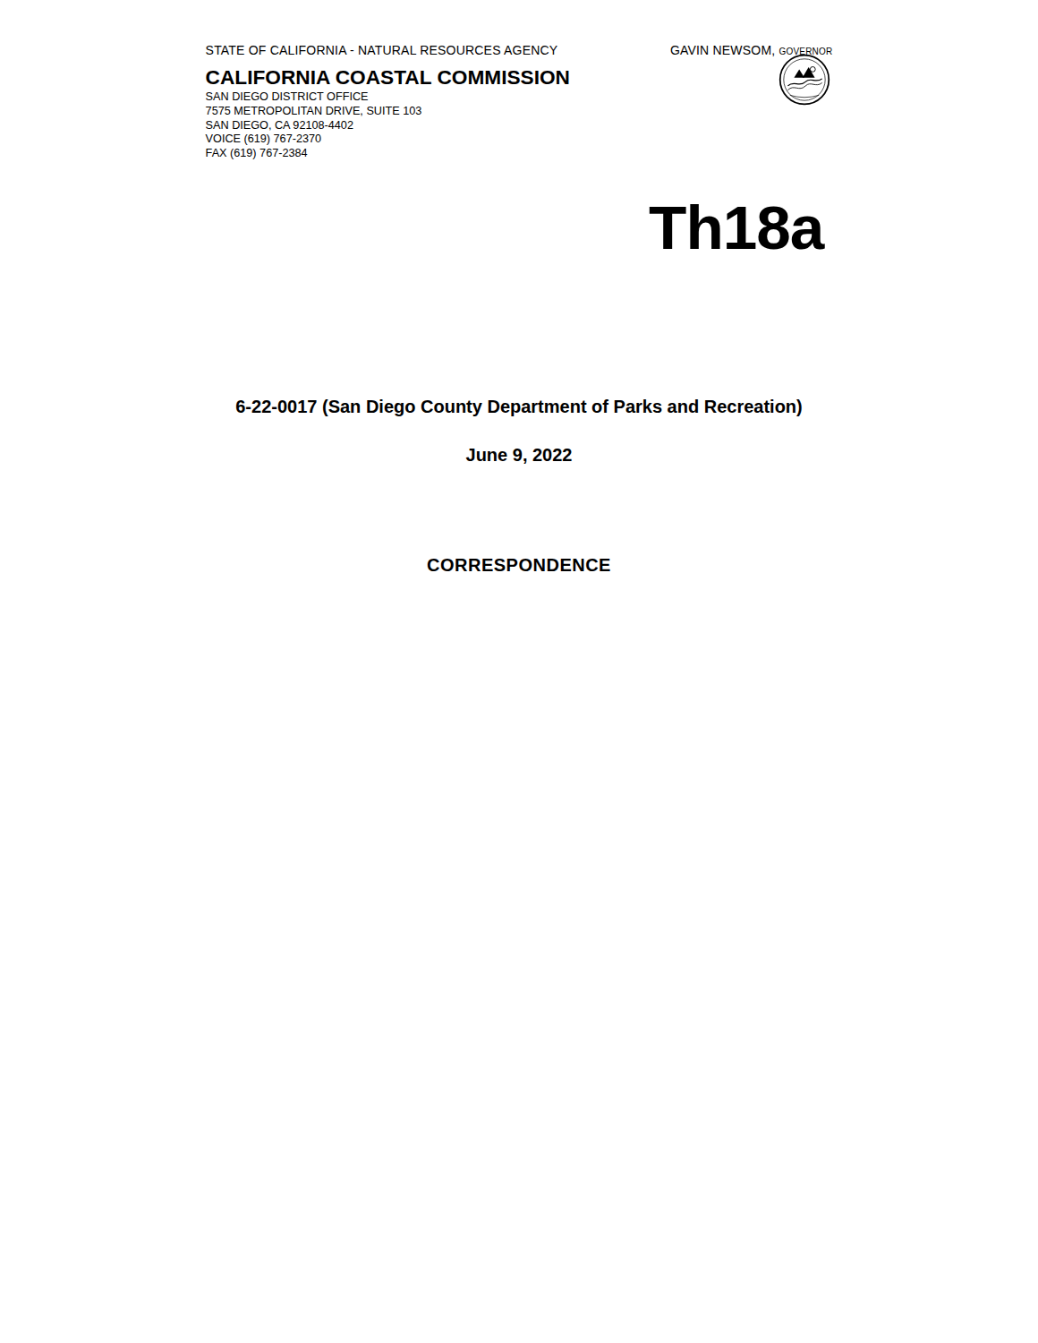State of California - Natural Resources Agency Gavin Newsom, Governor
CALIFORNIA COASTAL COMMISSION
SAN DIEGO DISTRICT OFFICE
7575 METROPOLITAN DRIVE, SUITE 103
SAN DIEGO, CA 92108-4402
VOICE (619) 767-2370
FAX (619) 767-2384
Th18a
6-22-0017 (San Diego County Department of Parks and Recreation)
June 9, 2022
CORRESPONDENCE